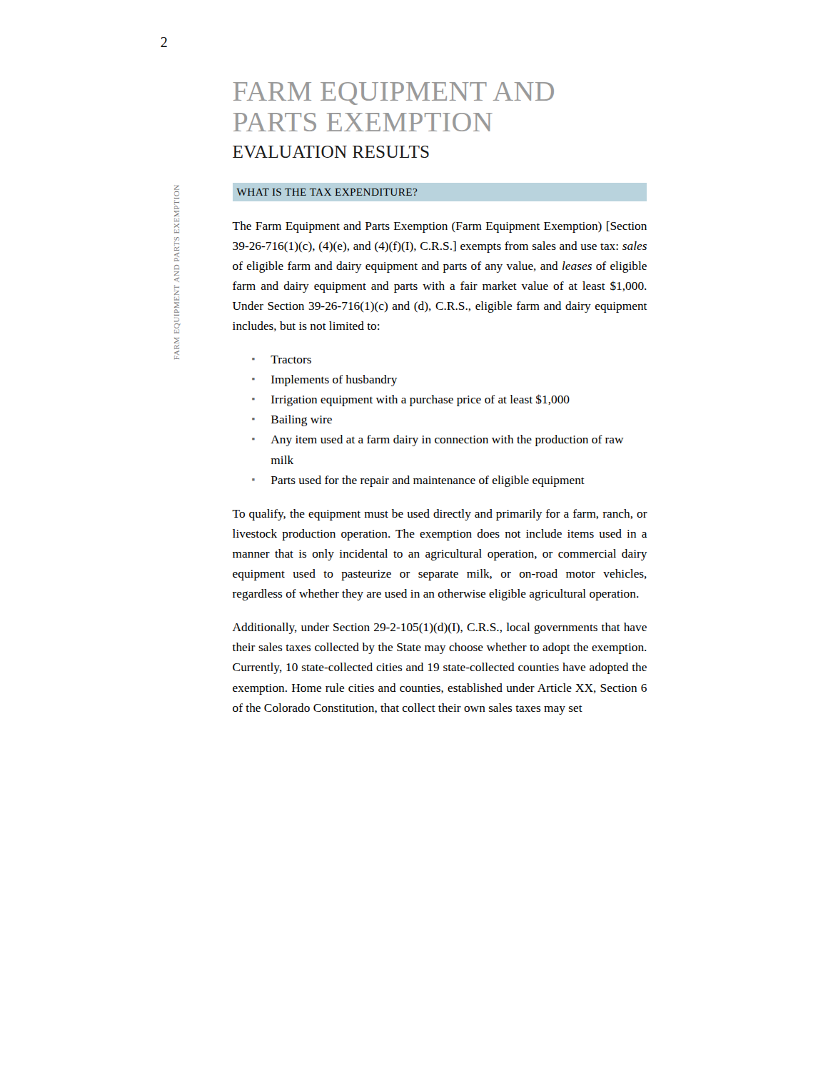2
Farm Equipment and Parts Exemption
FARM EQUIPMENT AND PARTS EXEMPTION
EVALUATION RESULTS
WHAT IS THE TAX EXPENDITURE?
The Farm Equipment and Parts Exemption (Farm Equipment Exemption) [Section 39-26-716(1)(c), (4)(e), and (4)(f)(I), C.R.S.] exempts from sales and use tax: sales of eligible farm and dairy equipment and parts of any value, and leases of eligible farm and dairy equipment and parts with a fair market value of at least $1,000. Under Section 39-26-716(1)(c) and (d), C.R.S., eligible farm and dairy equipment includes, but is not limited to:
Tractors
Implements of husbandry
Irrigation equipment with a purchase price of at least $1,000
Bailing wire
Any item used at a farm dairy in connection with the production of raw milk
Parts used for the repair and maintenance of eligible equipment
To qualify, the equipment must be used directly and primarily for a farm, ranch, or livestock production operation. The exemption does not include items used in a manner that is only incidental to an agricultural operation, or commercial dairy equipment used to pasteurize or separate milk, or on-road motor vehicles, regardless of whether they are used in an otherwise eligible agricultural operation.
Additionally, under Section 29-2-105(1)(d)(I), C.R.S., local governments that have their sales taxes collected by the State may choose whether to adopt the exemption. Currently, 10 state-collected cities and 19 state-collected counties have adopted the exemption. Home rule cities and counties, established under Article XX, Section 6 of the Colorado Constitution, that collect their own sales taxes may set